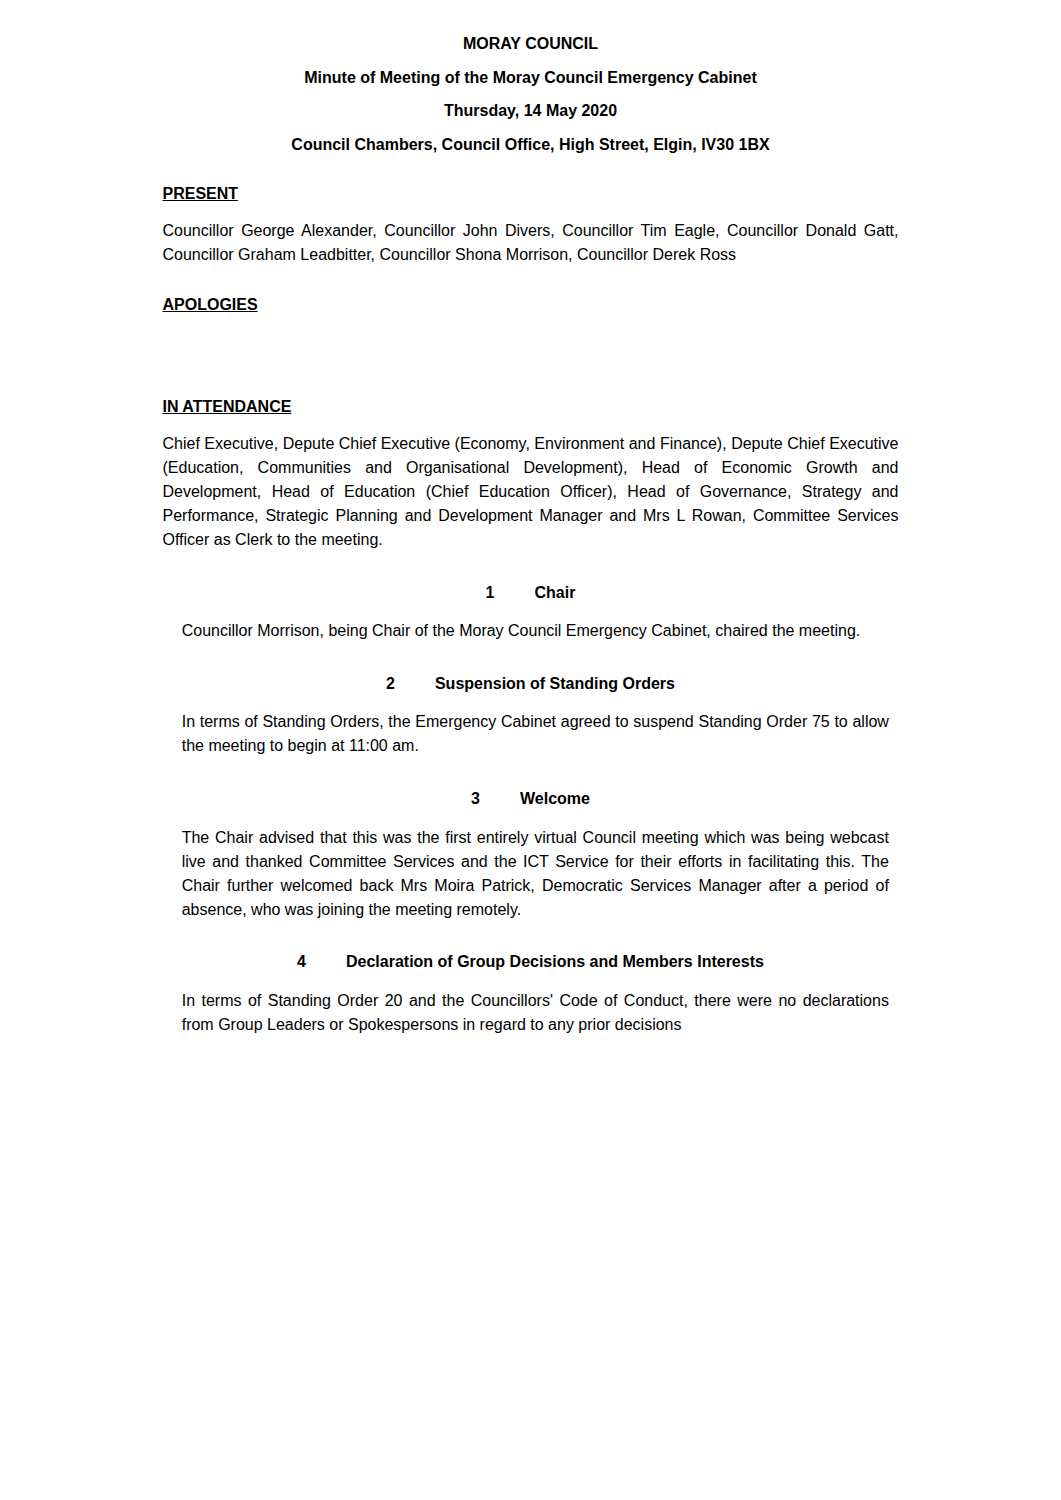MORAY COUNCIL
Minute of Meeting of the Moray Council Emergency Cabinet
Thursday, 14 May 2020
Council Chambers, Council Office, High Street, Elgin, IV30 1BX
PRESENT
Councillor George Alexander, Councillor John Divers, Councillor Tim Eagle, Councillor Donald Gatt, Councillor Graham Leadbitter, Councillor Shona Morrison, Councillor Derek Ross
APOLOGIES
IN ATTENDANCE
Chief Executive, Depute Chief Executive (Economy, Environment and Finance), Depute Chief Executive (Education, Communities and Organisational Development), Head of Economic Growth and Development, Head of Education (Chief Education Officer), Head of Governance, Strategy and Performance, Strategic Planning and Development Manager and Mrs L Rowan, Committee Services Officer as Clerk to the meeting.
1 Chair
Councillor Morrison, being Chair of the Moray Council Emergency Cabinet, chaired the meeting.
2 Suspension of Standing Orders
In terms of Standing Orders, the Emergency Cabinet agreed to suspend Standing Order 75 to allow the meeting to begin at 11:00 am.
3 Welcome
The Chair advised that this was the first entirely virtual Council meeting which was being webcast live and thanked Committee Services and the ICT Service for their efforts in facilitating this. The Chair further welcomed back Mrs Moira Patrick, Democratic Services Manager after a period of absence, who was joining the meeting remotely.
4 Declaration of Group Decisions and Members Interests
In terms of Standing Order 20 and the Councillors' Code of Conduct, there were no declarations from Group Leaders or Spokespersons in regard to any prior decisions